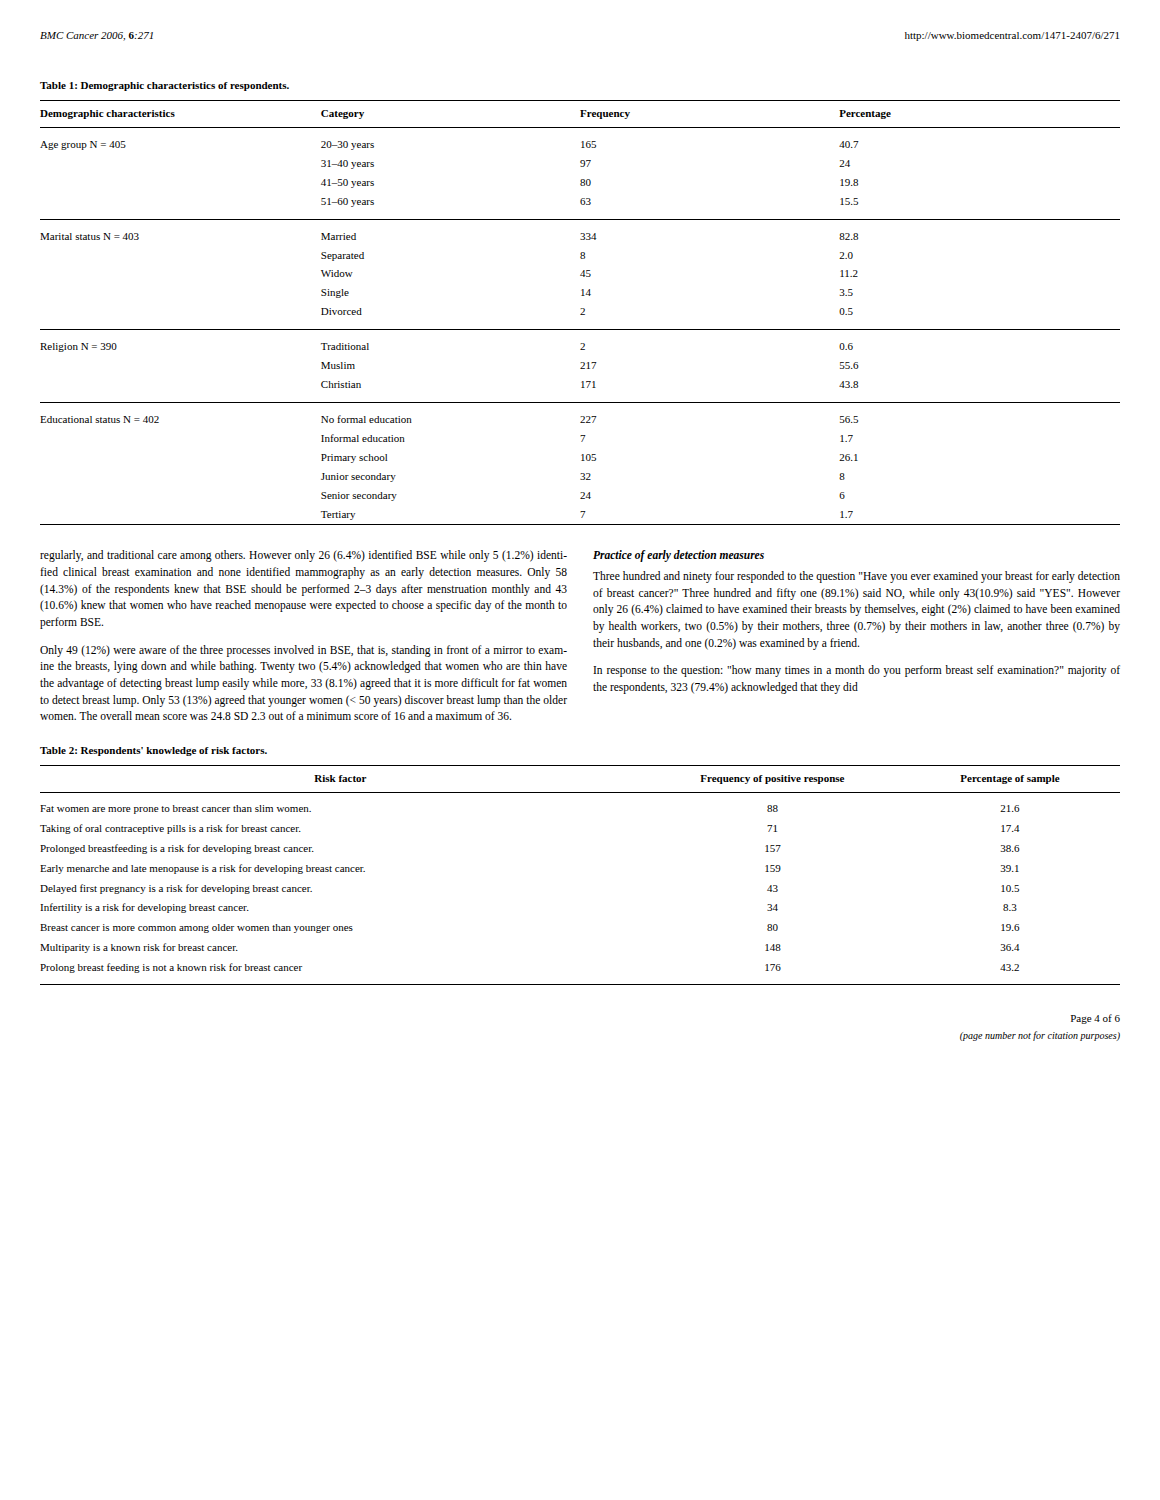BMC Cancer 2006, 6:271
http://www.biomedcentral.com/1471-2407/6/271
Table 1: Demographic characteristics of respondents.
| Demographic characteristics | Category | Frequency | Percentage |
| --- | --- | --- | --- |
| Age group N = 405 | 20–30 years | 165 | 40.7 |
| | 31–40 years | 97 | 24 |
| | 41–50 years | 80 | 19.8 |
| | 51–60 years | 63 | 15.5 |
| Marital status N = 403 | Married | 334 | 82.8 |
| | Separated | 8 | 2.0 |
| | Widow | 45 | 11.2 |
| | Single | 14 | 3.5 |
| | Divorced | 2 | 0.5 |
| Religion N = 390 | Traditional | 2 | 0.6 |
| | Muslim | 217 | 55.6 |
| | Christian | 171 | 43.8 |
| Educational status N = 402 | No formal education | 227 | 56.5 |
| | Informal education | 7 | 1.7 |
| | Primary school | 105 | 26.1 |
| | Junior secondary | 32 | 8 |
| | Senior secondary | 24 | 6 |
| | Tertiary | 7 | 1.7 |
regularly, and traditional care among others. However only 26 (6.4%) identified BSE while only 5 (1.2%) identified clinical breast examination and none identified mammography as an early detection measures. Only 58 (14.3%) of the respondents knew that BSE should be performed 2–3 days after menstruation monthly and 43 (10.6%) knew that women who have reached menopause were expected to choose a specific day of the month to perform BSE.
Only 49 (12%) were aware of the three processes involved in BSE, that is, standing in front of a mirror to examine the breasts, lying down and while bathing. Twenty two (5.4%) acknowledged that women who are thin have the advantage of detecting breast lump easily while more, 33 (8.1%) agreed that it is more difficult for fat women to detect breast lump. Only 53 (13%) agreed that younger women (< 50 years) discover breast lump than the older women. The overall mean score was 24.8 SD 2.3 out of a minimum score of 16 and a maximum of 36.
Practice of early detection measures
Three hundred and ninety four responded to the question "Have you ever examined your breast for early detection of breast cancer?" Three hundred and fifty one (89.1%) said NO, while only 43(10.9%) said "YES". However only 26 (6.4%) claimed to have examined their breasts by themselves, eight (2%) claimed to have been examined by health workers, two (0.5%) by their mothers, three (0.7%) by their mothers in law, another three (0.7%) by their husbands, and one (0.2%) was examined by a friend.
In response to the question: "how many times in a month do you perform breast self examination?" majority of the respondents, 323 (79.4%) acknowledged that they did
Table 2: Respondents' knowledge of risk factors.
| Risk factor | Frequency of positive response | Percentage of sample |
| --- | --- | --- |
| Fat women are more prone to breast cancer than slim women. | 88 | 21.6 |
| Taking of oral contraceptive pills is a risk for breast cancer. | 71 | 17.4 |
| Prolonged breastfeeding is a risk for developing breast cancer. | 157 | 38.6 |
| Early menarche and late menopause is a risk for developing breast cancer. | 159 | 39.1 |
| Delayed first pregnancy is a risk for developing breast cancer. | 43 | 10.5 |
| Infertility is a risk for developing breast cancer. | 34 | 8.3 |
| Breast cancer is more common among older women than younger ones | 80 | 19.6 |
| Multiparity is a known risk for breast cancer. | 148 | 36.4 |
| Prolong breast feeding is not a known risk for breast cancer | 176 | 43.2 |
Page 4 of 6
(page number not for citation purposes)